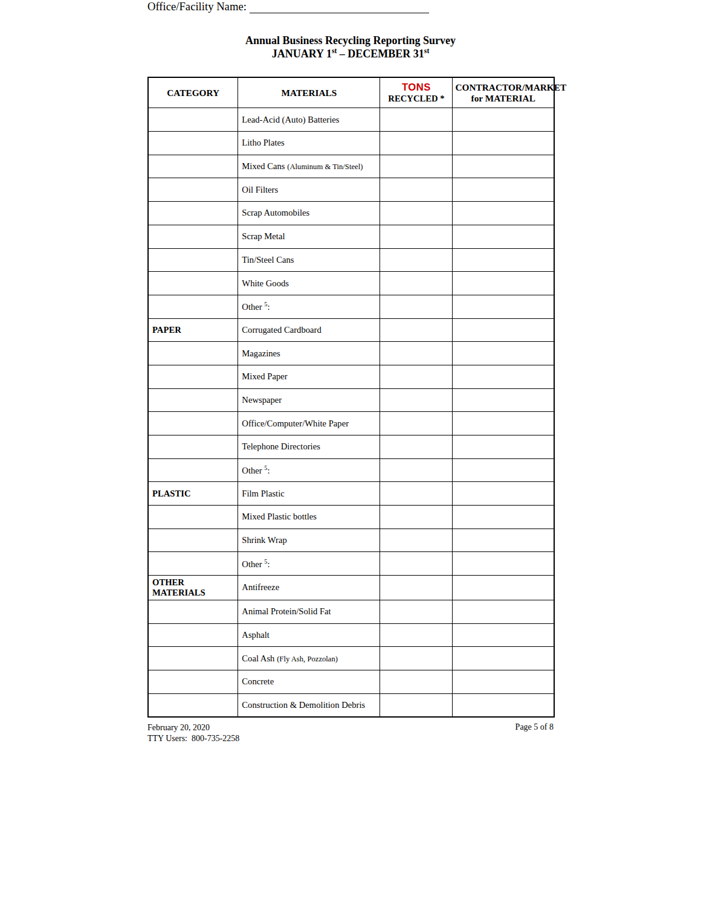Office/Facility Name:
Annual Business Recycling Reporting Survey JANUARY 1st – DECEMBER 31st
| CATEGORY | MATERIALS | TONS RECYCLED * | CONTRACTOR/MARKET for MATERIAL |
| --- | --- | --- | --- |
| | Lead-Acid (Auto) Batteries | | |
| | Litho Plates | | |
| | Mixed Cans (Aluminum & Tin/Steel) | | |
| | Oil Filters | | |
| | Scrap Automobiles | | |
| | Scrap Metal | | |
| | Tin/Steel Cans | | |
| | White Goods | | |
| | Other 5 : | | |
| PAPER | Corrugated Cardboard | | |
| | Magazines | | |
| | Mixed Paper | | |
| | Newspaper | | |
| | Office/Computer/White Paper | | |
| | Telephone Directories | | |
| | Other 5 : | | |
| PLASTIC | Film Plastic | | |
| | Mixed Plastic bottles | | |
| | Shrink Wrap | | |
| | Other 5 : | | |
| OTHER MATERIALS | Antifreeze | | |
| | Animal Protein/Solid Fat | | |
| | Asphalt | | |
| | Coal Ash (Fly Ash, Pozzolan) | | |
| | Concrete | | |
| | Construction & Demolition Debris | | |
February 20, 2020
TTY Users: 800-735-2258
Page 5 of 8